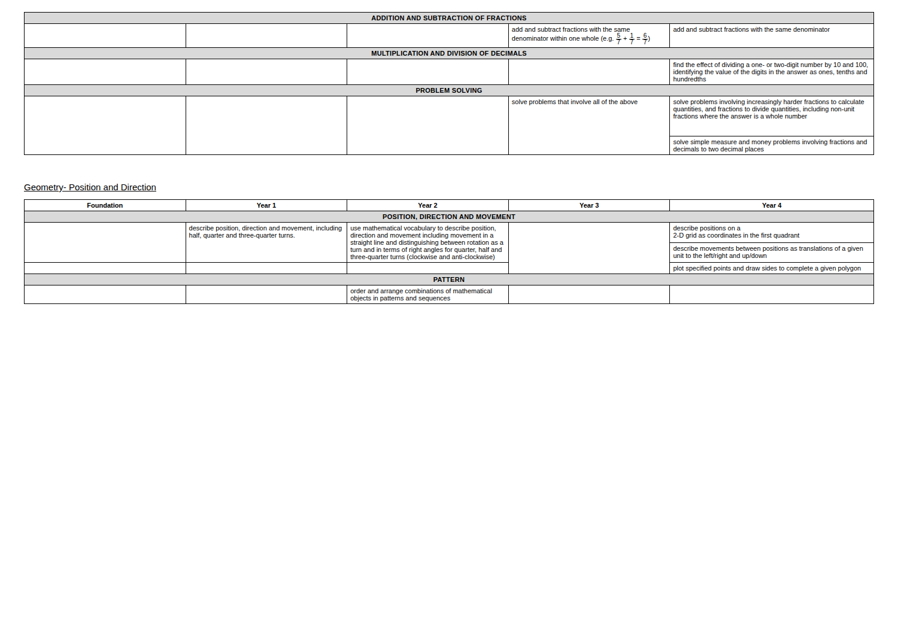| ADDITION AND SUBTRACTION OF FRACTIONS |
| | | | add and subtract fractions with the same denominator within one whole (e.g. 5 7 + 1 7 = 6 7 ) | add and subtract fractions with the same denominator |
| MULTIPLICATION AND DIVISION OF DECIMALS |
| | | | | find the effect of dividing a one- or two-digit number by 10 and 100, identifying the value of the digits in the answer as ones, tenths and hundredths |
| PROBLEM SOLVING |
| | | | solve problems that involve all of the above | solve problems involving increasingly harder fractions to calculate quantities, and fractions to divide quantities, including non-unit fractions where the answer is a whole number |
| solve simple measure and money problems involving fractions and decimals to two decimal places |
Geometry- Position and Direction
| Foundation | Year 1 | Year 2 | Year 3 | Year 4 |
| POSITION, DIRECTION AND MOVEMENT |
| | describe position, direction and movement, including half, quarter and three-quarter turns. | use mathematical vocabulary to describe position, direction and movement including movement in a straight line and distinguishing between rotation as a turn and in terms of right angles for quarter, half and three-quarter turns (clockwise and anti-clockwise) | | describe positions on a 2-D grid as coordinates in the first quadrant |
| describe movements between positions as translations of a given unit to the left/right and up/down |
| | | | plot specified points and draw sides to complete a given polygon |
| PATTERN |
| | | order and arrange combinations of mathematical objects in patterns and sequences | | |